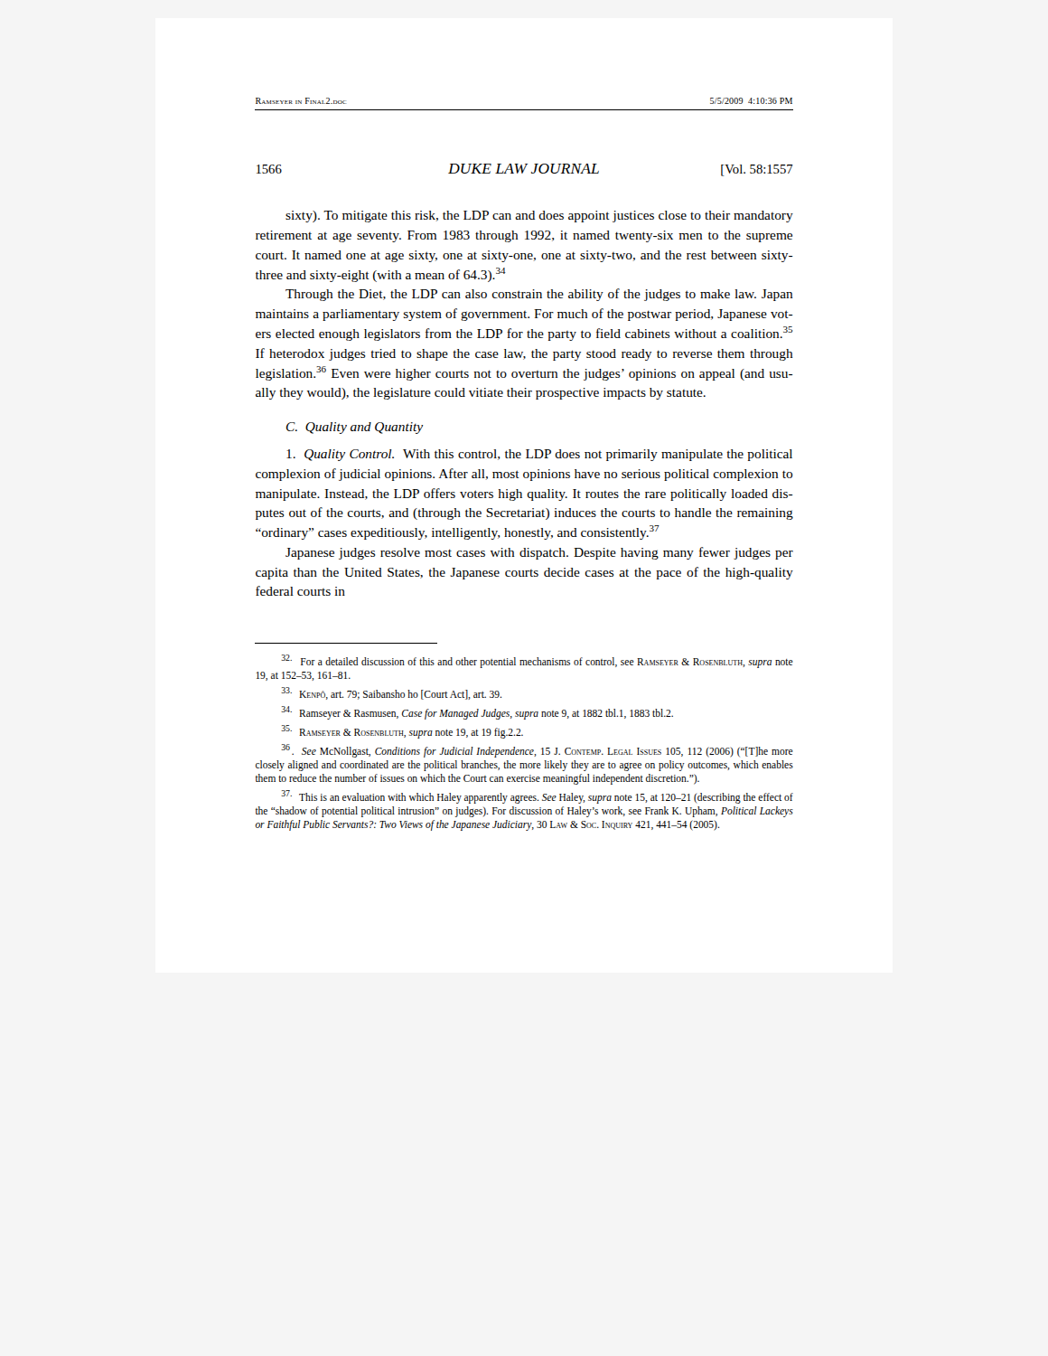Ramseyer in Final2.doc 5/5/2009 4:10:36 PM
1566 DUKE LAW JOURNAL [Vol. 58:1557
sixty). To mitigate this risk, the LDP can and does appoint justices close to their mandatory retirement at age seventy. From 1983 through 1992, it named twenty-six men to the supreme court. It named one at age sixty, one at sixty-one, one at sixty-two, and the rest between sixty-three and sixty-eight (with a mean of 64.3).34
Through the Diet, the LDP can also constrain the ability of the judges to make law. Japan maintains a parliamentary system of government. For much of the postwar period, Japanese voters elected enough legislators from the LDP for the party to field cabinets without a coalition.35 If heterodox judges tried to shape the case law, the party stood ready to reverse them through legislation.36 Even were higher courts not to overturn the judges’ opinions on appeal (and usually they would), the legislature could vitiate their prospective impacts by statute.
C. Quality and Quantity
1. Quality Control. With this control, the LDP does not primarily manipulate the political complexion of judicial opinions. After all, most opinions have no serious political complexion to manipulate. Instead, the LDP offers voters high quality. It routes the rare politically loaded disputes out of the courts, and (through the Secretariat) induces the courts to handle the remaining “ordinary” cases expeditiously, intelligently, honestly, and consistently.37
Japanese judges resolve most cases with dispatch. Despite having many fewer judges per capita than the United States, the Japanese courts decide cases at the pace of the high-quality federal courts in
32. For a detailed discussion of this and other potential mechanisms of control, see Ramseyer & Rosenbluth, supra note 19, at 152–53, 161–81.
33. Kenpô, art. 79; Saibansho ho [Court Act], art. 39.
34. Ramseyer & Rasmusen, Case for Managed Judges, supra note 9, at 1882 tbl.1, 1883 tbl.2.
35. Ramseyer & Rosenbluth, supra note 19, at 19 fig.2.2.
36. See McNollgast, Conditions for Judicial Independence, 15 J. Contemp. Legal Issues 105, 112 (2006) (“[T]he more closely aligned and coordinated are the political branches, the more likely they are to agree on policy outcomes, which enables them to reduce the number of issues on which the Court can exercise meaningful independent discretion.”).
37. This is an evaluation with which Haley apparently agrees. See Haley, supra note 15, at 120–21 (describing the effect of the “shadow of potential political intrusion” on judges). For discussion of Haley’s work, see Frank K. Upham, Political Lackeys or Faithful Public Servants?: Two Views of the Japanese Judiciary, 30 Law & Soc. Inquiry 421, 441–54 (2005).